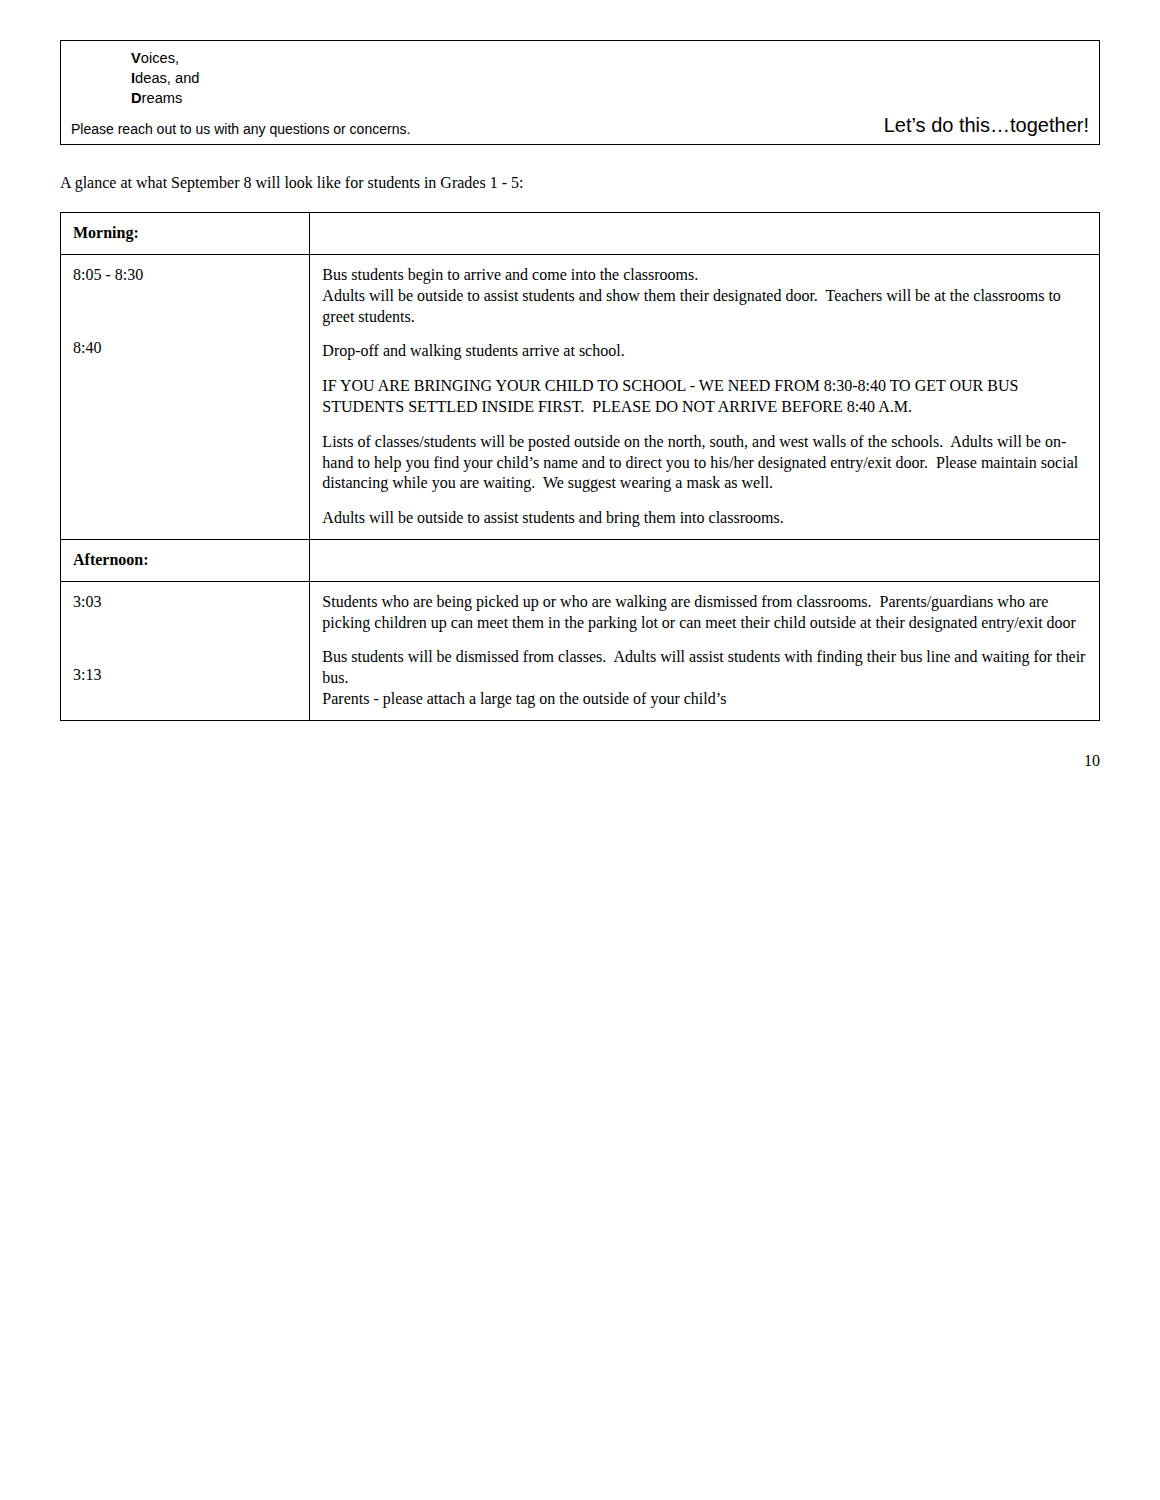Voices,
Ideas, and
Dreams
Please reach out to us with any questions or concerns. Let’s do this…together!
A glance at what September 8 will look like for students in Grades 1 - 5:
| Morning: | |
| 8:05 - 8:30 8:40 | Bus students begin to arrive and come into the classrooms. Adults will be outside to assist students and show them their designated door. Teachers will be at the classrooms to greet students. Drop-off and walking students arrive at school. If you are bringing your child to school - we need from 8:30-8:40 to get our bus students settled inside first. Please do not arrive before 8:40 a.m. Lists of classes/students will be posted outside on the north, south, and west walls of the schools. Adults will be on-hand to help you find your child’s name and to direct you to his/her designated entry/exit door. Please maintain social distancing while you are waiting. We suggest wearing a mask as well. Adults will be outside to assist students and bring them into classrooms. |
| Afternoon: | |
| 3:03 3:13 | Students who are being picked up or who are walking are dismissed from classrooms. Parents/guardians who are picking children up can meet them in the parking lot or can meet their child outside at their designated entry/exit door Bus students will be dismissed from classes. Adults will assist students with finding their bus line and waiting for their bus. Parents - please attach a large tag on the outside of your child’s |
10